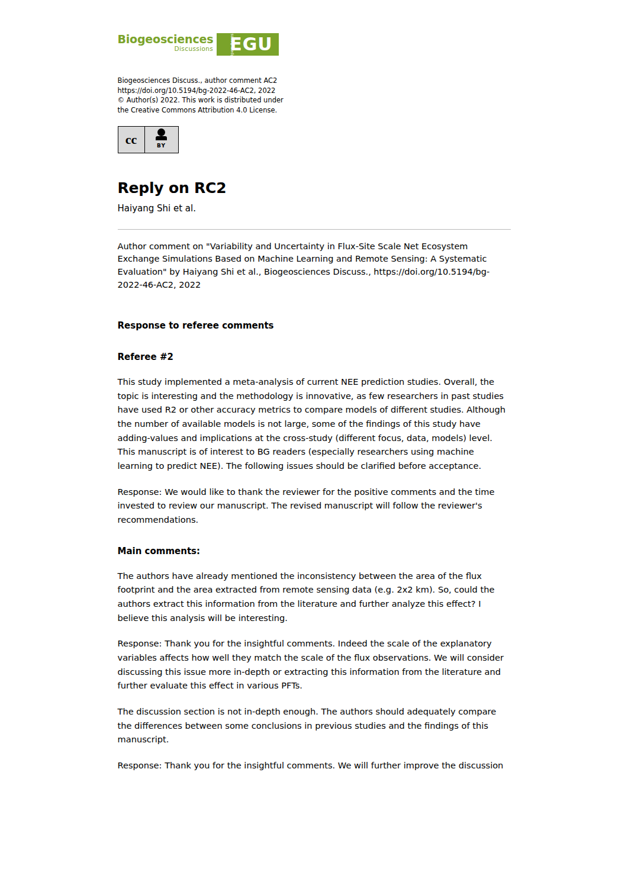Biogeosciences
Discussions
Open Access EGU
Biogeosciences Discuss., author comment AC2
https://doi.org/10.5194/bg-2022-46-AC2, 2022
© Author(s) 2022. This work is distributed under
the Creative Commons Attribution 4.0 License.
cc
BY
Reply on RC2
Haiyang Shi et al.
Author comment on "Variability and Uncertainty in Flux-Site Scale Net Ecosystem Exchange Simulations Based on Machine Learning and Remote Sensing: A Systematic Evaluation" by Haiyang Shi et al., Biogeosciences Discuss., https://doi.org/10.5194/bg-2022-46-AC2, 2022
Response to referee comments
Referee #2
This study implemented a meta-analysis of current NEE prediction studies. Overall, the topic is interesting and the methodology is innovative, as few researchers in past studies have used R2 or other accuracy metrics to compare models of different studies. Although the number of available models is not large, some of the findings of this study have adding-values and implications at the cross-study (different focus, data, models) level. This manuscript is of interest to BG readers (especially researchers using machine learning to predict NEE). The following issues should be clarified before acceptance.
Response: We would like to thank the reviewer for the positive comments and the time invested to review our manuscript. The revised manuscript will follow the reviewer's recommendations.
Main comments:
The authors have already mentioned the inconsistency between the area of the flux footprint and the area extracted from remote sensing data (e.g. 2x2 km). So, could the authors extract this information from the literature and further analyze this effect? I believe this analysis will be interesting.
Response: Thank you for the insightful comments. Indeed the scale of the explanatory variables affects how well they match the scale of the flux observations. We will consider discussing this issue more in-depth or extracting this information from the literature and further evaluate this effect in various PFTs.
The discussion section is not in-depth enough. The authors should adequately compare the differences between some conclusions in previous studies and the findings of this manuscript.
Response: Thank you for the insightful comments. We will further improve the discussion